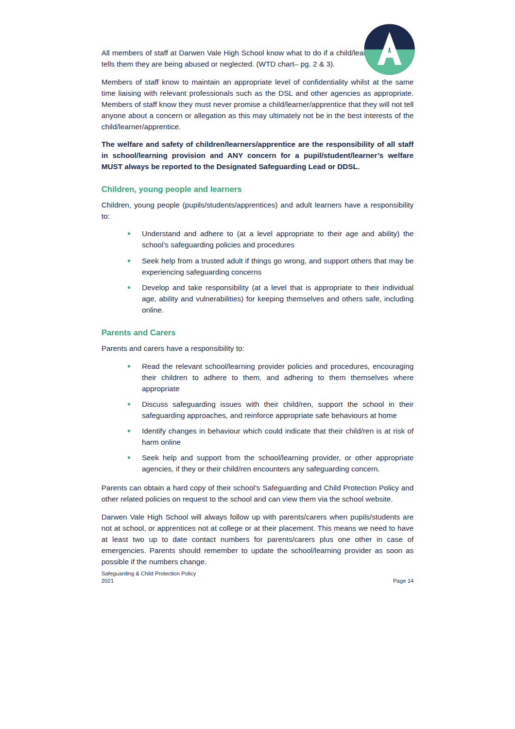All members of staff at Darwen Vale High School know what to do if a child/learner/apprentice tells them they are being abused or neglected. (WTD chart– pg. 2 & 3).
Members of staff know to maintain an appropriate level of confidentiality whilst at the same time liaising with relevant professionals such as the DSL and other agencies as appropriate. Members of staff know they must never promise a child/learner/apprentice that they will not tell anyone about a concern or allegation as this may ultimately not be in the best interests of the child/learner/apprentice.
The welfare and safety of children/learners/apprentice are the responsibility of all staff in school/learning provision and ANY concern for a pupil/student/learner’s welfare MUST always be reported to the Designated Safeguarding Lead or DDSL.
Children, young people and learners
Children, young people (pupils/students/apprentices) and adult learners have a responsibility to:
Understand and adhere to (at a level appropriate to their age and ability) the school’s safeguarding policies and procedures
Seek help from a trusted adult if things go wrong, and support others that may be experiencing safeguarding concerns
Develop and take responsibility (at a level that is appropriate to their individual age, ability and vulnerabilities) for keeping themselves and others safe, including online.
Parents and Carers
Parents and carers have a responsibility to:
Read the relevant school/learning provider policies and procedures, encouraging their children to adhere to them, and adhering to them themselves where appropriate
Discuss safeguarding issues with their child/ren, support the school in their safeguarding approaches, and reinforce appropriate safe behaviours at home
Identify changes in behaviour which could indicate that their child/ren is at risk of harm online
Seek help and support from the school/learning provider, or other appropriate agencies, if they or their child/ren encounters any safeguarding concern.
Parents can obtain a hard copy of their school’s Safeguarding and Child Protection Policy and other related policies on request to the school and can view them via the school website.
Darwen Vale High School will always follow up with parents/carers when pupils/students are not at school, or apprentices not at college or at their placement. This means we need to have at least two up to date contact numbers for parents/carers plus one other in case of emergencies. Parents should remember to update the school/learning provider as soon as possible if the numbers change.
Safeguarding & Child Protection Policy
2021
Page 14